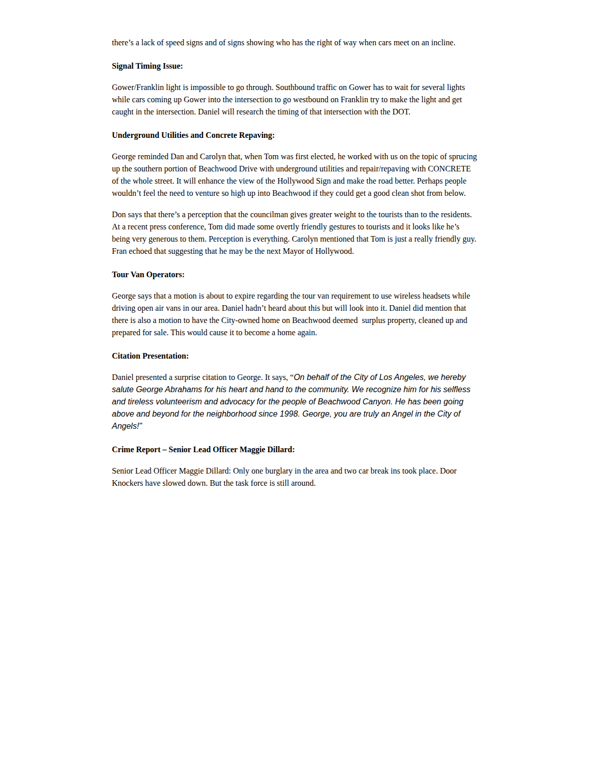there’s a lack of speed signs and of signs showing who has the right of way when cars meet on an incline.
Signal Timing Issue:
Gower/Franklin light is impossible to go through. Southbound traffic on Gower has to wait for several lights while cars coming up Gower into the intersection to go westbound on Franklin try to make the light and get caught in the intersection. Daniel will research the timing of that intersection with the DOT.
Underground Utilities and Concrete Repaving:
George reminded Dan and Carolyn that, when Tom was first elected, he worked with us on the topic of sprucing up the southern portion of Beachwood Drive with underground utilities and repair/repaving with CONCRETE of the whole street. It will enhance the view of the Hollywood Sign and make the road better. Perhaps people wouldn’t feel the need to venture so high up into Beachwood if they could get a good clean shot from below.
Don says that there’s a perception that the councilman gives greater weight to the tourists than to the residents. At a recent press conference, Tom did made some overtly friendly gestures to tourists and it looks like he’s being very generous to them. Perception is everything. Carolyn mentioned that Tom is just a really friendly guy. Fran echoed that suggesting that he may be the next Mayor of Hollywood.
Tour Van Operators:
George says that a motion is about to expire regarding the tour van requirement to use wireless headsets while driving open air vans in our area. Daniel hadn’t heard about this but will look into it. Daniel did mention that there is also a motion to have the City-owned home on Beachwood deemed surplus property, cleaned up and prepared for sale. This would cause it to become a home again.
Citation Presentation:
Daniel presented a surprise citation to George. It says, “On behalf of the City of Los Angeles, we hereby salute George Abrahams for his heart and hand to the community. We recognize him for his selfless and tireless volunteerism and advocacy for the people of Beachwood Canyon. He has been going above and beyond for the neighborhood since 1998. George, you are truly an Angel in the City of Angels!"
Crime Report – Senior Lead Officer Maggie Dillard:
Senior Lead Officer Maggie Dillard: Only one burglary in the area and two car break ins took place. Door Knockers have slowed down. But the task force is still around.